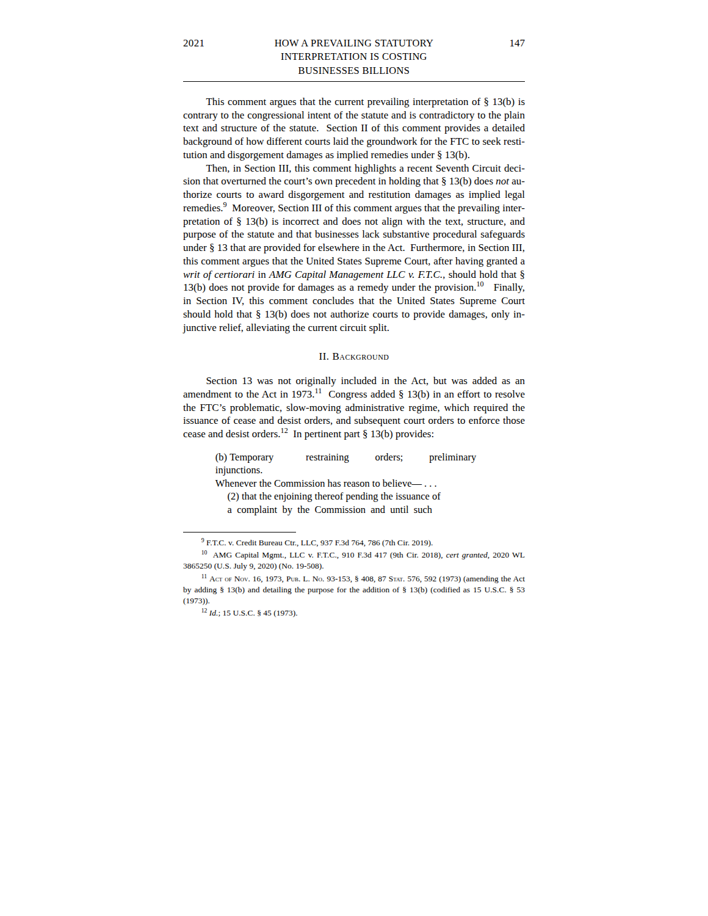2021
How a Prevailing Statutory
Interpretation is Costing
Businesses Billions
147
This comment argues that the current prevailing interpretation of § 13(b) is contrary to the congressional intent of the statute and is contradictory to the plain text and structure of the statute. Section II of this comment provides a detailed background of how different courts laid the groundwork for the FTC to seek restitution and disgorgement damages as implied remedies under § 13(b).
Then, in Section III, this comment highlights a recent Seventh Circuit decision that overturned the court’s own precedent in holding that § 13(b) does not authorize courts to award disgorgement and restitution damages as implied legal remedies.9 Moreover, Section III of this comment argues that the prevailing interpretation of § 13(b) is incorrect and does not align with the text, structure, and purpose of the statute and that businesses lack substantive procedural safeguards under § 13 that are provided for elsewhere in the Act. Furthermore, in Section III, this comment argues that the United States Supreme Court, after having granted a writ of certiorari in AMG Capital Management LLC v. F.T.C., should hold that § 13(b) does not provide for damages as a remedy under the provision.10 Finally, in Section IV, this comment concludes that the United States Supreme Court should hold that § 13(b) does not authorize courts to provide damages, only injunctive relief, alleviating the current circuit split.
II. Background
Section 13 was not originally included in the Act, but was added as an amendment to the Act in 1973.11 Congress added § 13(b) in an effort to resolve the FTC’s problematic, slow-moving administrative regime, which required the issuance of cease and desist orders, and subsequent court orders to enforce those cease and desist orders.12 In pertinent part § 13(b) provides:
(b) Temporary restraining orders; preliminary injunctions. Whenever the Commission has reason to believe— . . . (2) that the enjoining thereof pending the issuance of a complaint by the Commission and until such
9 F.T.C. v. Credit Bureau Ctr., LLC, 937 F.3d 764, 786 (7th Cir. 2019).
10 AMG Capital Mgmt., LLC v. F.T.C., 910 F.3d 417 (9th Cir. 2018), cert granted, 2020 WL 3865250 (U.S. July 9, 2020) (No. 19-508).
11 Act of Nov. 16, 1973, Pub. L. No. 93-153, § 408, 87 Stat. 576, 592 (1973) (amending the Act by adding § 13(b) and detailing the purpose for the addition of § 13(b) (codified as 15 U.S.C. § 53 (1973)).
12 Id.; 15 U.S.C. § 45 (1973).